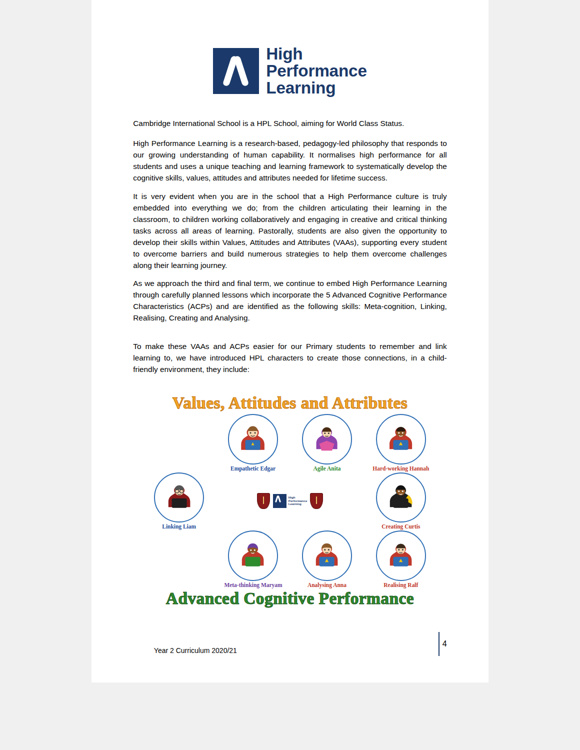High
Performance
Learning
Cambridge International School is a HPL School, aiming for World Class Status.
High Performance Learning is a research-based, pedagogy-led philosophy that responds to our growing understanding of human capability. It normalises high performance for all students and uses a unique teaching and learning framework to systematically develop the cognitive skills, values, attitudes and attributes needed for lifetime success.
It is very evident when you are in the school that a High Performance culture is truly embedded into everything we do; from the children articulating their learning in the classroom, to children working collaboratively and engaging in creative and critical thinking tasks across all areas of learning. Pastorally, students are also given the opportunity to develop their skills within Values, Attitudes and Attributes (VAAs), supporting every student to overcome barriers and build numerous strategies to help them overcome challenges along their learning journey.
As we approach the third and final term, we continue to embed High Performance Learning through carefully planned lessons which incorporate the 5 Advanced Cognitive Performance Characteristics (ACPs) and are identified as the following skills: Meta-cognition, Linking, Realising, Creating and Analysing.
To make these VAAs and ACPs easier for our Primary students to remember and link learning to, we have introduced HPL characters to create those connections, in a child-friendly environment, they include:
Values, Attitudes and Attributes
Empathetic Edgar
Agile Anita
Hard-working Hannah
Linking Liam
High
Performance
Learning
Creating Curtis
Meta-thinking Maryam
Analysing Anna
Realising Ralf
Advanced Cognitive Performance
Year 2 Curriculum 2020/21
4